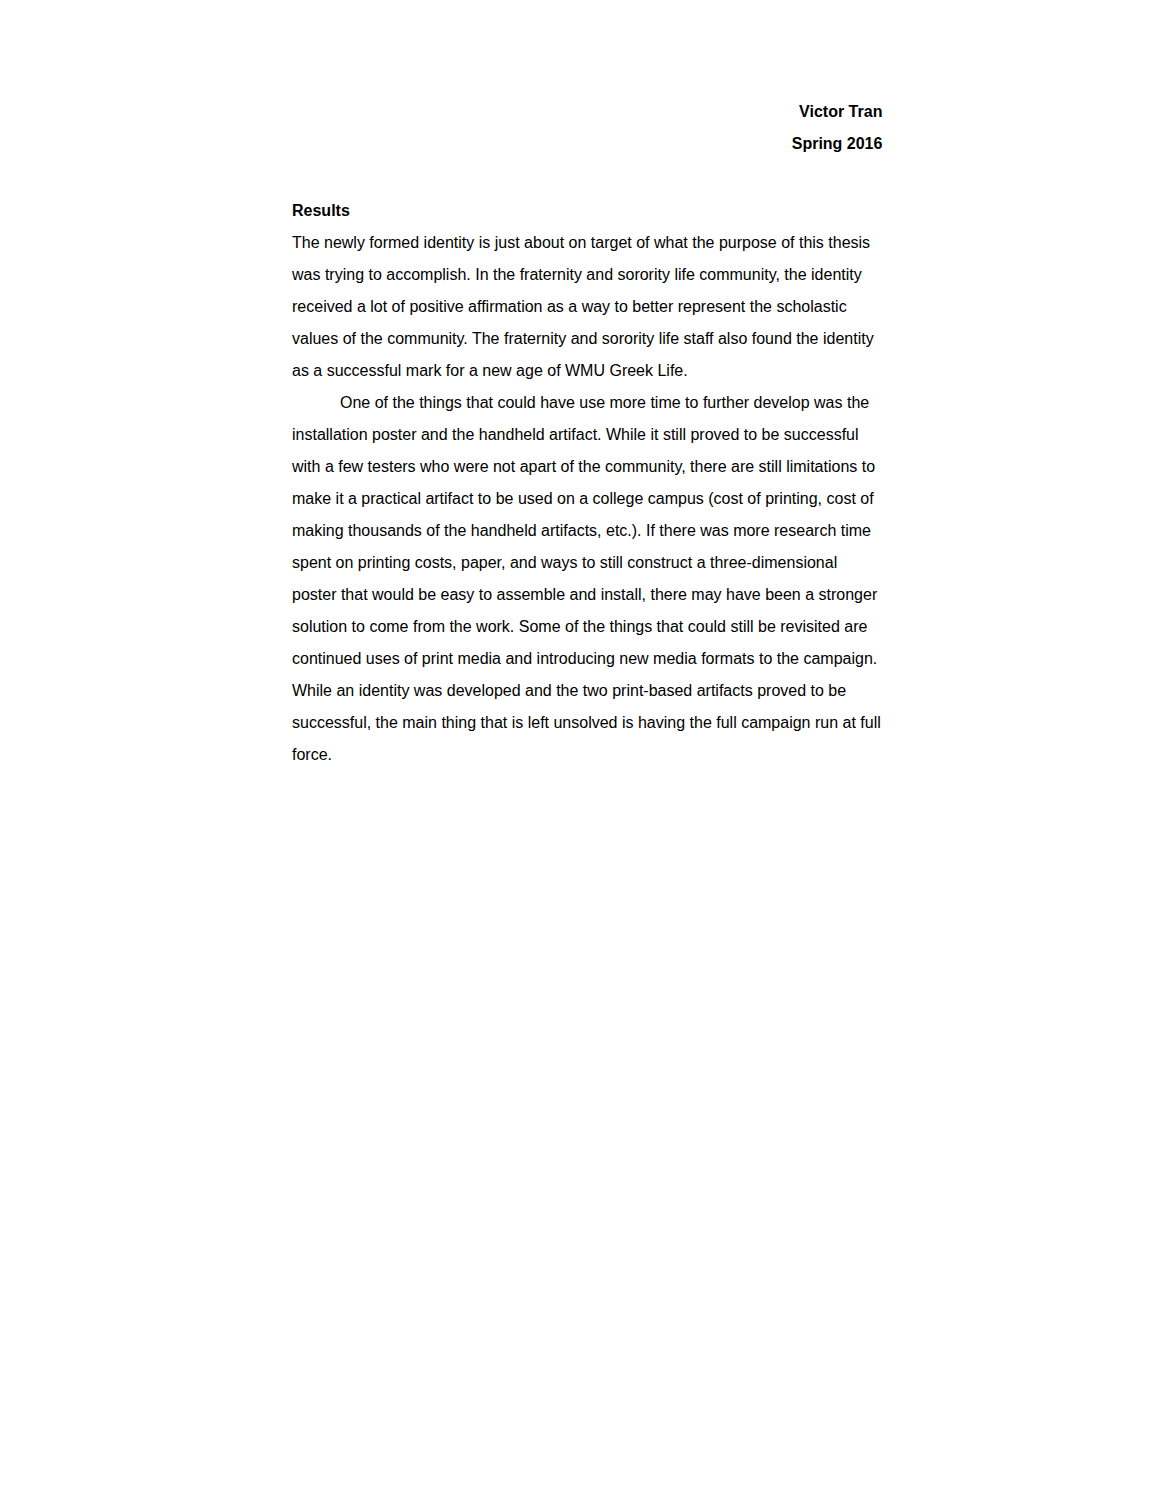Victor Tran Spring 2016
Results
The newly formed identity is just about on target of what the purpose of this thesis was trying to accomplish. In the fraternity and sorority life community, the identity received a lot of positive affirmation as a way to better represent the scholastic values of the community. The fraternity and sorority life staff also found the identity as a successful mark for a new age of WMU Greek Life.
One of the things that could have use more time to further develop was the installation poster and the handheld artifact. While it still proved to be successful with a few testers who were not apart of the community, there are still limitations to make it a practical artifact to be used on a college campus (cost of printing, cost of making thousands of the handheld artifacts, etc.). If there was more research time spent on printing costs, paper, and ways to still construct a three-dimensional poster that would be easy to assemble and install, there may have been a stronger solution to come from the work. Some of the things that could still be revisited are continued uses of print media and introducing new media formats to the campaign. While an identity was developed and the two print-based artifacts proved to be successful, the main thing that is left unsolved is having the full campaign run at full force.